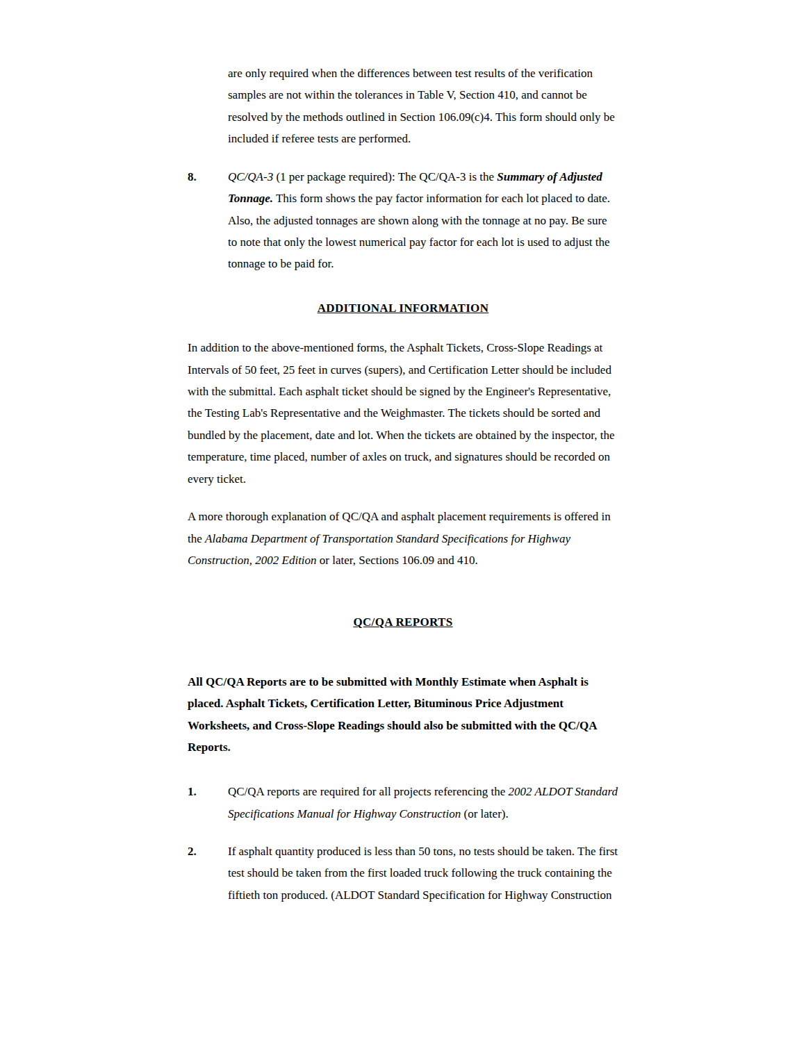are only required when the differences between test results of the verification samples are not within the tolerances in Table V, Section 410, and cannot be resolved by the methods outlined in Section 106.09(c)4. This form should only be included if referee tests are performed.
8. QC/QA-3 (1 per package required): The QC/QA-3 is the Summary of Adjusted Tonnage. This form shows the pay factor information for each lot placed to date. Also, the adjusted tonnages are shown along with the tonnage at no pay. Be sure to note that only the lowest numerical pay factor for each lot is used to adjust the tonnage to be paid for.
ADDITIONAL INFORMATION
In addition to the above-mentioned forms, the Asphalt Tickets, Cross-Slope Readings at Intervals of 50 feet, 25 feet in curves (supers), and Certification Letter should be included with the submittal. Each asphalt ticket should be signed by the Engineer's Representative, the Testing Lab's Representative and the Weighmaster. The tickets should be sorted and bundled by the placement, date and lot. When the tickets are obtained by the inspector, the temperature, time placed, number of axles on truck, and signatures should be recorded on every ticket.
A more thorough explanation of QC/QA and asphalt placement requirements is offered in the Alabama Department of Transportation Standard Specifications for Highway Construction, 2002 Edition or later, Sections 106.09 and 410.
QC/QA REPORTS
All QC/QA Reports are to be submitted with Monthly Estimate when Asphalt is placed. Asphalt Tickets, Certification Letter, Bituminous Price Adjustment Worksheets, and Cross-Slope Readings should also be submitted with the QC/QA Reports.
1. QC/QA reports are required for all projects referencing the 2002 ALDOT Standard Specifications Manual for Highway Construction (or later).
2. If asphalt quantity produced is less than 50 tons, no tests should be taken. The first test should be taken from the first loaded truck following the truck containing the fiftieth ton produced. (ALDOT Standard Specification for Highway Construction